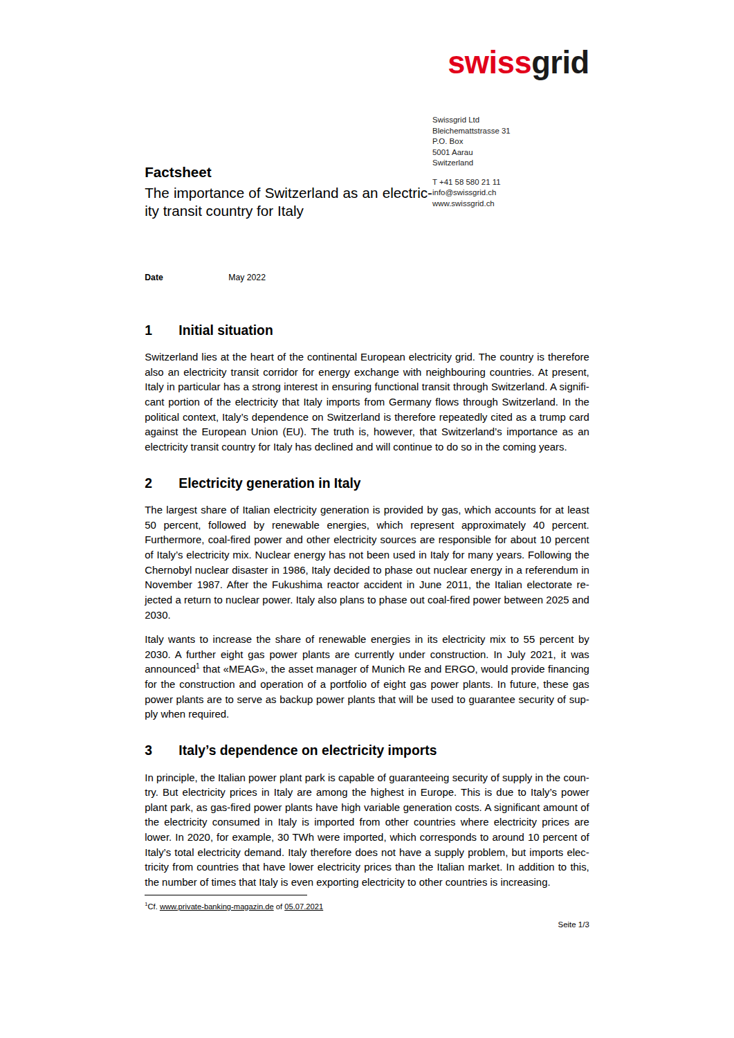swiss grid
Swissgrid Ltd
Bleichemattstrasse 31
P.O. Box
5001 Aarau
Switzerland
T +41 58 580 21 11
info@swissgrid.ch
www.swissgrid.ch
Factsheet
The importance of Switzerland as an electricity transit country for Italy
Date
May 2022
1 Initial situation
Switzerland lies at the heart of the continental European electricity grid. The country is therefore also an electricity transit corridor for energy exchange with neighbouring countries. At present, Italy in particular has a strong interest in ensuring functional transit through Switzerland. A significant portion of the electricity that Italy imports from Germany flows through Switzerland. In the political context, Italy’s dependence on Switzerland is therefore repeatedly cited as a trump card against the European Union (EU). The truth is, however, that Switzerland’s importance as an electricity transit country for Italy has declined and will continue to do so in the coming years.
2 Electricity generation in Italy
The largest share of Italian electricity generation is provided by gas, which accounts for at least 50 percent, followed by renewable energies, which represent approximately 40 percent. Furthermore, coal-fired power and other electricity sources are responsible for about 10 percent of Italy’s electricity mix. Nuclear energy has not been used in Italy for many years. Following the Chernobyl nuclear disaster in 1986, Italy decided to phase out nuclear energy in a referendum in November 1987. After the Fukushima reactor accident in June 2011, the Italian electorate rejected a return to nuclear power. Italy also plans to phase out coal-fired power between 2025 and 2030.
Italy wants to increase the share of renewable energies in its electricity mix to 55 percent by 2030. A further eight gas power plants are currently under construction. In July 2021, it was announced1 that «MEAG», the asset manager of Munich Re and ERGO, would provide financing for the construction and operation of a portfolio of eight gas power plants. In future, these gas power plants are to serve as backup power plants that will be used to guarantee security of supply when required.
3 Italy’s dependence on electricity imports
In principle, the Italian power plant park is capable of guaranteeing security of supply in the country. But electricity prices in Italy are among the highest in Europe. This is due to Italy’s power plant park, as gas-fired power plants have high variable generation costs. A significant amount of the electricity consumed in Italy is imported from other countries where electricity prices are lower. In 2020, for example, 30 TWh were imported, which corresponds to around 10 percent of Italy’s total electricity demand. Italy therefore does not have a supply problem, but imports electricity from countries that have lower electricity prices than the Italian market. In addition to this, the number of times that Italy is even exporting electricity to other countries is increasing.
1Cf. www.private-banking-magazin.de of 05.07.2021
Seite 1/3